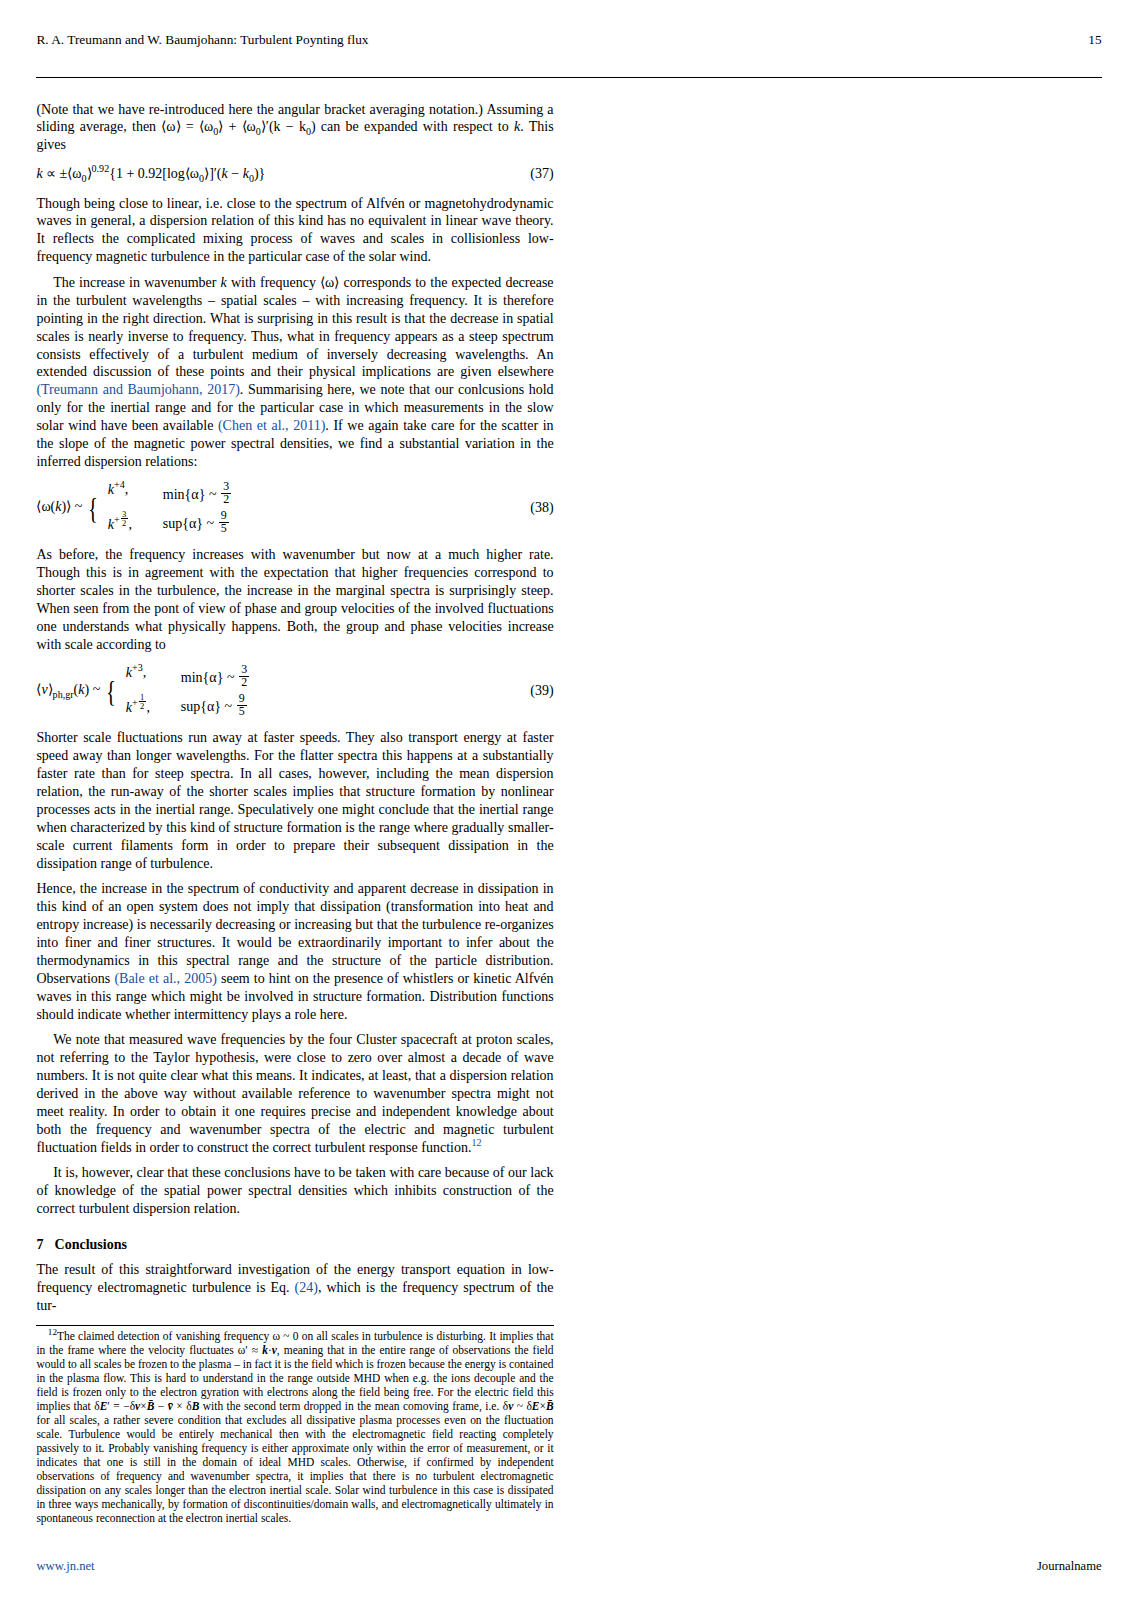R. A. Treumann and W. Baumjohann: Turbulent Poynting flux 15
(Note that we have re-introduced here the angular bracket averaging notation.) Assuming a sliding average, then ⟨ω⟩ = ⟨ω0⟩ + ⟨ω0⟩′(k − k0) can be expanded with respect to k. This gives
k ∝ ±⟨ω0⟩0.92{1 + 0.92[log⟨ω0⟩]′(k − k0)} (37)
Though being close to linear, i.e. close to the spectrum of Alfvén or magnetohydrodynamic waves in general, a dispersion relation of this kind has no equivalent in linear wave theory. It reflects the complicated mixing process of waves and scales in collisionless low-frequency magnetic turbulence in the particular case of the solar wind.
The increase in wavenumber k with frequency ⟨ω⟩ corresponds to the expected decrease in the turbulent wavelengths – spatial scales – with increasing frequency. It is therefore pointing in the right direction. What is surprising in this result is that the decrease in spatial scales is nearly inverse to frequency. Thus, what in frequency appears as a steep spectrum consists effectively of a turbulent medium of inversely decreasing wavelengths. An extended discussion of these points and their physical implications are given elsewhere (Treumann and Baumjohann, 2017). Summarising here, we note that our conlcusions hold only for the inertial range and for the particular case in which measurements in the slow solar wind have been available (Chen et al., 2011). If we again take care for the scatter in the slope of the magnetic power spectral densities, we find a substantial variation in the inferred dispersion relations:
⟨ω(k)⟩ ~ { k+4, min{α} ~ 32 k+32, sup{α} ~ 95 (38)
As before, the frequency increases with wavenumber but now at a much higher rate. Though this is in agreement with the expectation that higher frequencies correspond to shorter scales in the turbulence, the increase in the marginal spectra is surprisingly steep. When seen from the pont of view of phase and group velocities of the involved fluctuations one understands what physically happens. Both, the group and phase velocities increase with scale according to
⟨v⟩ph,gr(k) ~ { k+3, min{α} ~ 32 k+12, sup{α} ~ 95 (39)
Shorter scale fluctuations run away at faster speeds. They also transport energy at faster speed away than longer wavelengths. For the flatter spectra this happens at a substantially faster rate than for steep spectra. In all cases, however, including the mean dispersion relation, the run-away of the shorter scales implies that structure formation by nonlinear processes acts in the inertial range. Speculatively one might conclude that the inertial range when characterized by this kind of structure formation is the range where gradually smaller-scale current filaments form in order to prepare their subsequent dissipation in the dissipation range of turbulence.
Hence, the increase in the spectrum of conductivity and apparent decrease in dissipation in this kind of an open system does not imply that dissipation (transformation into heat and entropy increase) is necessarily decreasing or increasing but that the turbulence re-organizes into finer and finer structures. It would be extraordinarily important to infer about the thermodynamics in this spectral range and the structure of the particle distribution. Observations (Bale et al., 2005) seem to hint on the presence of whistlers or kinetic Alfvén waves in this range which might be involved in structure formation. Distribution functions should indicate whether intermittency plays a role here.
We note that measured wave frequencies by the four Cluster spacecraft at proton scales, not referring to the Taylor hypothesis, were close to zero over almost a decade of wave numbers. It is not quite clear what this means. It indicates, at least, that a dispersion relation derived in the above way without available reference to wavenumber spectra might not meet reality. In order to obtain it one requires precise and independent knowledge about both the frequency and wavenumber spectra of the electric and magnetic turbulent fluctuation fields in order to construct the correct turbulent response function.12
It is, however, clear that these conclusions have to be taken with care because of our lack of knowledge of the spatial power spectral densities which inhibits construction of the correct turbulent dispersion relation.
7 Conclusions
The result of this straightforward investigation of the energy transport equation in low-frequency electromagnetic turbulence is Eq. (24), which is the frequency spectrum of the tur-
12The claimed detection of vanishing frequency ω ~ 0 on all scales in turbulence is disturbing. It implies that in the frame where the velocity fluctuates ω′ ≈ k·v, meaning that in the entire range of observations the field would to all scales be frozen to the plasma – in fact it is the field which is frozen because the energy is contained in the plasma flow. This is hard to understand in the range outside MHD when e.g. the ions decouple and the field is frozen only to the electron gyration with electrons along the field being free. For the electric field this implies that δE′ = −δv×B̄ − v̄ × δB with the second term dropped in the mean comoving frame, i.e. δv ~ δE×B̄ for all scales, a rather severe condition that excludes all dissipative plasma processes even on the fluctuation scale. Turbulence would be entirely mechanical then with the electromagnetic field reacting completely passively to it. Probably vanishing frequency is either approximate only within the error of measurement, or it indicates that one is still in the domain of ideal MHD scales. Otherwise, if confirmed by independent observations of frequency and wavenumber spectra, it implies that there is no turbulent electromagnetic dissipation on any scales longer than the electron inertial scale. Solar wind turbulence in this case is dissipated in three ways mechanically, by formation of discontinuities/domain walls, and electromagnetically ultimately in spontaneous reconnection at the electron inertial scales.
www.jn.net Journalname